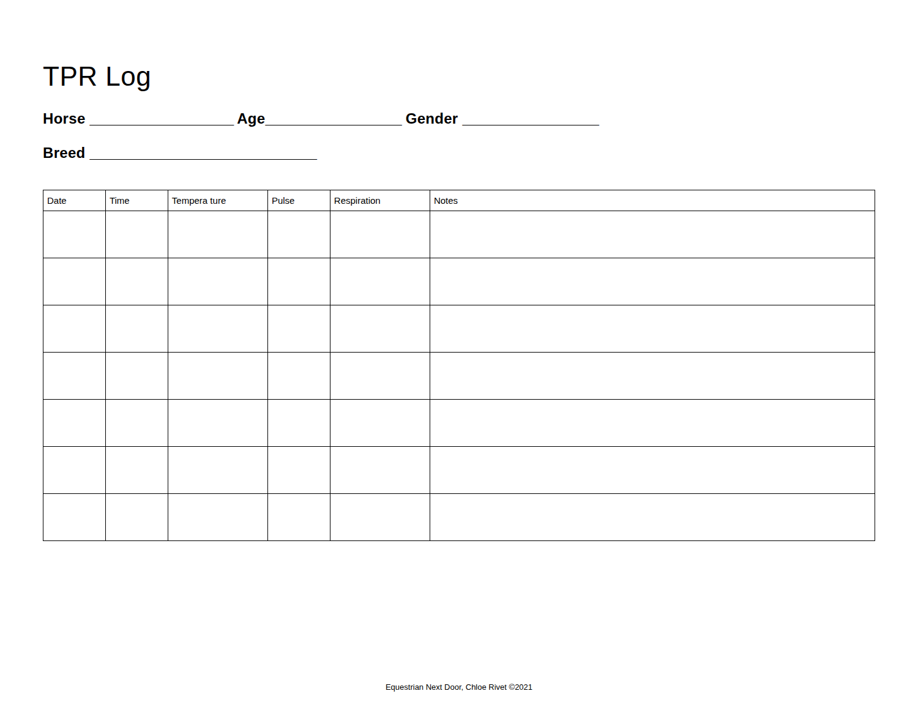TPR Log
Horse ___________________ Age__________________ Gender __________________
Breed ______________________________
| Date | Time | Tempera ture | Pulse | Respiration | Notes |
| --- | --- | --- | --- | --- | --- |
Equestrian Next Door, Chloe Rivet ©2021